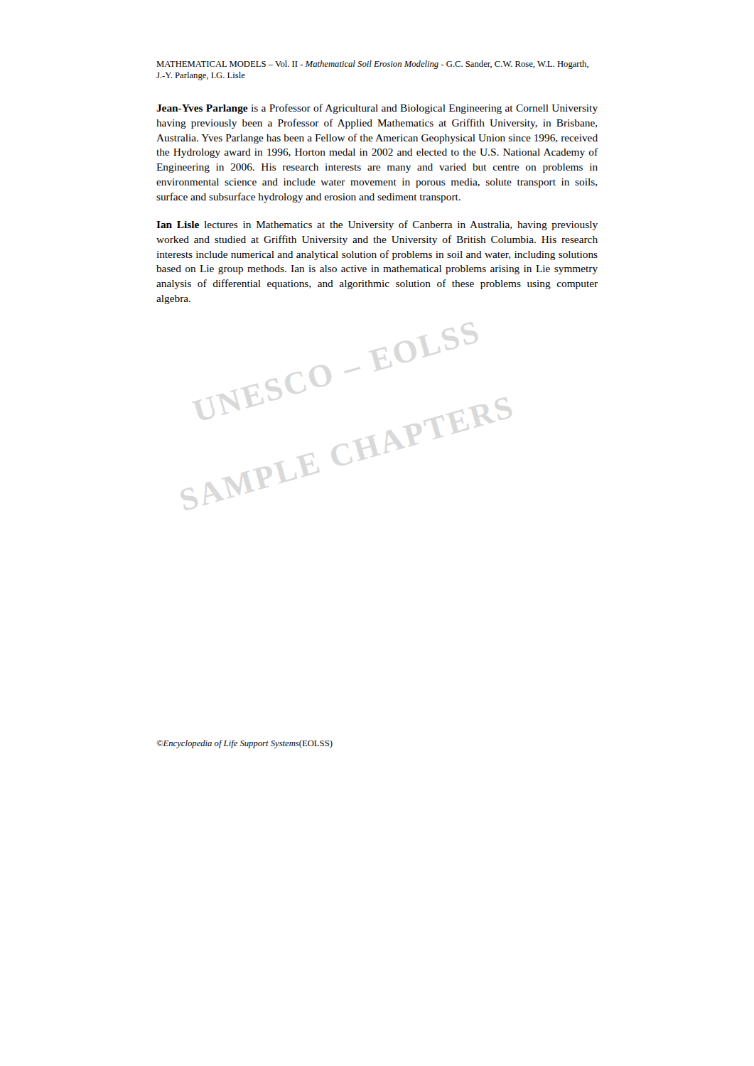MATHEMATICAL MODELS – Vol. II - Mathematical Soil Erosion Modeling - G.C. Sander, C.W. Rose, W.L. Hogarth, J.-Y. Parlange, I.G. Lisle
Jean-Yves Parlange is a Professor of Agricultural and Biological Engineering at Cornell University having previously been a Professor of Applied Mathematics at Griffith University, in Brisbane, Australia. Yves Parlange has been a Fellow of the American Geophysical Union since 1996, received the Hydrology award in 1996, Horton medal in 2002 and elected to the U.S. National Academy of Engineering in 2006. His research interests are many and varied but centre on problems in environmental science and include water movement in porous media, solute transport in soils, surface and subsurface hydrology and erosion and sediment transport.
Ian Lisle lectures in Mathematics at the University of Canberra in Australia, having previously worked and studied at Griffith University and the University of British Columbia. His research interests include numerical and analytical solution of problems in soil and water, including solutions based on Lie group methods. Ian is also active in mathematical problems arising in Lie symmetry analysis of differential equations, and algorithmic solution of these problems using computer algebra.
UNESCO – EOLSS SAMPLE CHAPTERS
©Encyclopedia of Life Support Systems(EOLSS)